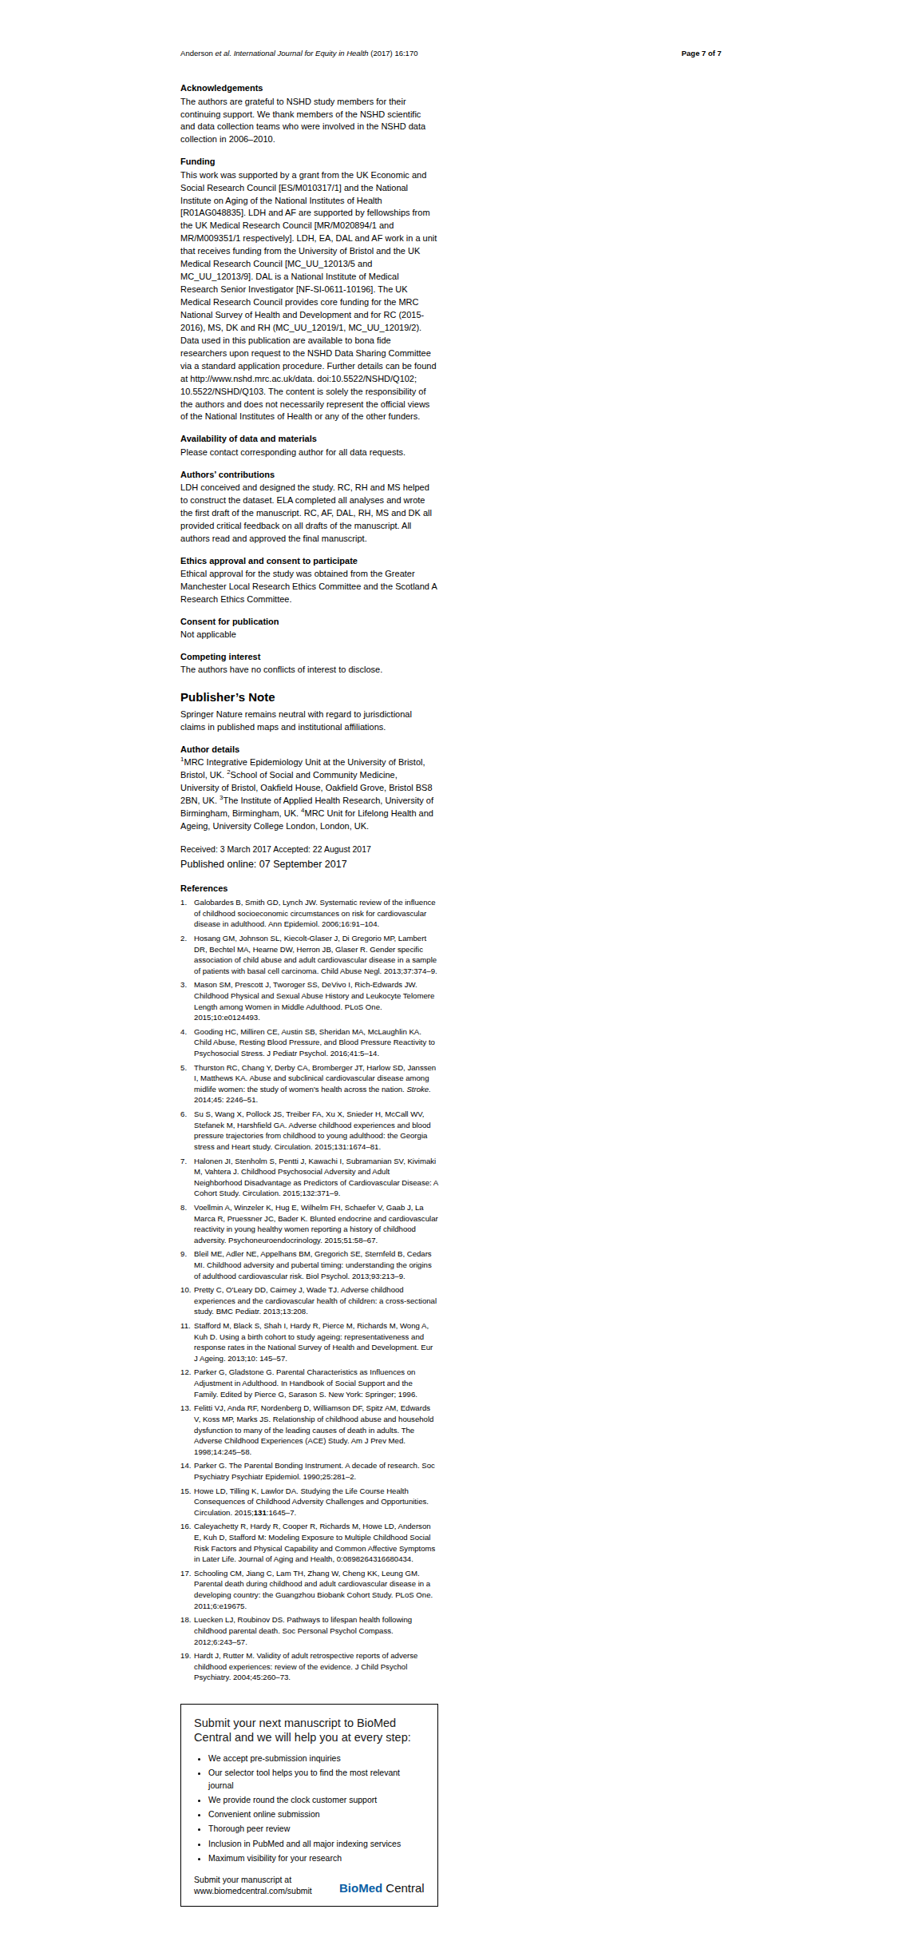Anderson et al. International Journal for Equity in Health (2017) 16:170
Page 7 of 7
Acknowledgements
The authors are grateful to NSHD study members for their continuing support. We thank members of the NSHD scientific and data collection teams who were involved in the NSHD data collection in 2006–2010.
Funding
This work was supported by a grant from the UK Economic and Social Research Council [ES/M010317/1] and the National Institute on Aging of the National Institutes of Health [R01AG048835]. LDH and AF are supported by fellowships from the UK Medical Research Council [MR/M020894/1 and MR/M009351/1 respectively]. LDH, EA, DAL and AF work in a unit that receives funding from the University of Bristol and the UK Medical Research Council [MC_UU_12013/5 and MC_UU_12013/9]. DAL is a National Institute of Medical Research Senior Investigator [NF-SI-0611-10196]. The UK Medical Research Council provides core funding for the MRC National Survey of Health and Development and for RC (2015-2016), MS, DK and RH (MC_UU_12019/1, MC_UU_12019/2). Data used in this publication are available to bona fide researchers upon request to the NSHD Data Sharing Committee via a standard application procedure. Further details can be found at http://www.nshd.mrc.ac.uk/data. doi:10.5522/NSHD/Q102; 10.5522/NSHD/Q103. The content is solely the responsibility of the authors and does not necessarily represent the official views of the National Institutes of Health or any of the other funders.
Availability of data and materials
Please contact corresponding author for all data requests.
Authors’ contributions
LDH conceived and designed the study. RC, RH and MS helped to construct the dataset. ELA completed all analyses and wrote the first draft of the manuscript. RC, AF, DAL, RH, MS and DK all provided critical feedback on all drafts of the manuscript. All authors read and approved the final manuscript.
Ethics approval and consent to participate
Ethical approval for the study was obtained from the Greater Manchester Local Research Ethics Committee and the Scotland A Research Ethics Committee.
Consent for publication
Not applicable
Competing interest
The authors have no conflicts of interest to disclose.
Publisher’s Note
Springer Nature remains neutral with regard to jurisdictional claims in published maps and institutional affiliations.
Author details
1MRC Integrative Epidemiology Unit at the University of Bristol, Bristol, UK. 2School of Social and Community Medicine, University of Bristol, Oakfield House, Oakfield Grove, Bristol BS8 2BN, UK. 3The Institute of Applied Health Research, University of Birmingham, Birmingham, UK. 4MRC Unit for Lifelong Health and Ageing, University College London, London, UK.
Received: 3 March 2017 Accepted: 22 August 2017
Published online: 07 September 2017
References
Galobardes B, Smith GD, Lynch JW. Systematic review of the influence of childhood socioeconomic circumstances on risk for cardiovascular disease in adulthood. Ann Epidemiol. 2006;16:91–104.
Hosang GM, Johnson SL, Kiecolt-Glaser J, Di Gregorio MP, Lambert DR, Bechtel MA, Hearne DW, Herron JB, Glaser R. Gender specific association of child abuse and adult cardiovascular disease in a sample of patients with basal cell carcinoma. Child Abuse Negl. 2013;37:374–9.
Mason SM, Prescott J, Tworoger SS, DeVivo I, Rich-Edwards JW. Childhood Physical and Sexual Abuse History and Leukocyte Telomere Length among Women in Middle Adulthood. PLoS One. 2015;10:e0124493.
Gooding HC, Milliren CE, Austin SB, Sheridan MA, McLaughlin KA. Child Abuse, Resting Blood Pressure, and Blood Pressure Reactivity to Psychosocial Stress. J Pediatr Psychol. 2016;41:5–14.
Thurston RC, Chang Y, Derby CA, Bromberger JT, Harlow SD, Janssen I, Matthews KA. Abuse and subclinical cardiovascular disease among midlife women: the study of women's health across the nation. Stroke. 2014;45: 2246–51.
Su S, Wang X, Pollock JS, Treiber FA, Xu X, Snieder H, McCall WV, Stefanek M, Harshfield GA. Adverse childhood experiences and blood pressure trajectories from childhood to young adulthood: the Georgia stress and Heart study. Circulation. 2015;131:1674–81.
Halonen JI, Stenholm S, Pentti J, Kawachi I, Subramanian SV, Kivimaki M, Vahtera J. Childhood Psychosocial Adversity and Adult Neighborhood Disadvantage as Predictors of Cardiovascular Disease: A Cohort Study. Circulation. 2015;132:371–9.
Voellmin A, Winzeler K, Hug E, Wilhelm FH, Schaefer V, Gaab J, La Marca R, Pruessner JC, Bader K. Blunted endocrine and cardiovascular reactivity in young healthy women reporting a history of childhood adversity. Psychoneuroendocrinology. 2015;51:58–67.
Bleil ME, Adler NE, Appelhans BM, Gregorich SE, Sternfeld B, Cedars MI. Childhood adversity and pubertal timing: understanding the origins of adulthood cardiovascular risk. Biol Psychol. 2013;93:213–9.
Pretty C, O'Leary DD, Cairney J, Wade TJ. Adverse childhood experiences and the cardiovascular health of children: a cross-sectional study. BMC Pediatr. 2013;13:208.
Stafford M, Black S, Shah I, Hardy R, Pierce M, Richards M, Wong A, Kuh D. Using a birth cohort to study ageing: representativeness and response rates in the National Survey of Health and Development. Eur J Ageing. 2013;10: 145–57.
Parker G, Gladstone G. Parental Characteristics as Influences on Adjustment in Adulthood. In Handbook of Social Support and the Family. Edited by Pierce G, Sarason S. New York: Springer; 1996.
Felitti VJ, Anda RF, Nordenberg D, Williamson DF, Spitz AM, Edwards V, Koss MP, Marks JS. Relationship of childhood abuse and household dysfunction to many of the leading causes of death in adults. The Adverse Childhood Experiences (ACE) Study. Am J Prev Med. 1998;14:245–58.
Parker G. The Parental Bonding Instrument. A decade of research. Soc Psychiatry Psychiatr Epidemiol. 1990;25:281–2.
Howe LD, Tilling K, Lawlor DA. Studying the Life Course Health Consequences of Childhood Adversity Challenges and Opportunities. Circulation. 2015;131:1645–7.
Caleyachetty R, Hardy R, Cooper R, Richards M, Howe LD, Anderson E, Kuh D, Stafford M: Modeling Exposure to Multiple Childhood Social Risk Factors and Physical Capability and Common Affective Symptoms in Later Life. Journal of Aging and Health, 0:0898264316680434.
Schooling CM, Jiang C, Lam TH, Zhang W, Cheng KK, Leung GM. Parental death during childhood and adult cardiovascular disease in a developing country: the Guangzhou Biobank Cohort Study. PLoS One. 2011;6:e19675.
Luecken LJ, Roubinov DS. Pathways to lifespan health following childhood parental death. Soc Personal Psychol Compass. 2012;6:243–57.
Hardt J, Rutter M. Validity of adult retrospective reports of adverse childhood experiences: review of the evidence. J Child Psychol Psychiatry. 2004;45:260–73.
Submit your next manuscript to BioMed Central and we will help you at every step:
We accept pre-submission inquiries
Our selector tool helps you to find the most relevant journal
We provide round the clock customer support
Convenient online submission
Thorough peer review
Inclusion in PubMed and all major indexing services
Maximum visibility for your research
Submit your manuscript at
www.biomedcentral.com/submit
Bio Med Central